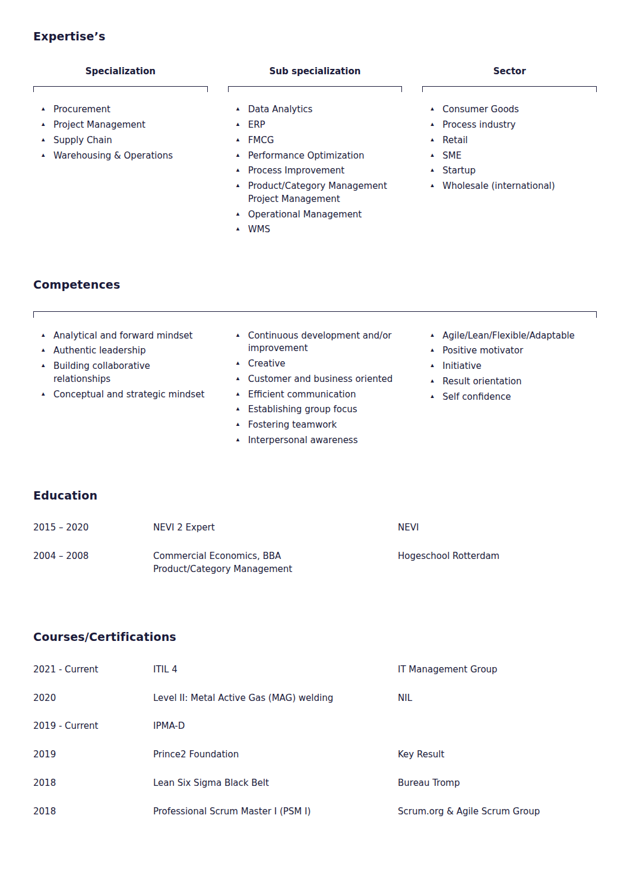Expertise’s
Specialization
Sub specialization
Sector
Procurement
Project Management
Supply Chain
Warehousing & Operations
Data Analytics
ERP
FMCG
Performance Optimization
Process Improvement
Product/Category Management Project Management
Operational Management
WMS
Consumer Goods
Process industry
Retail
SME
Startup
Wholesale (international)
Competences
Analytical and forward mindset
Authentic leadership
Building collaborative relationships
Conceptual and strategic mindset
Continuous development and/or improvement
Creative
Customer and business oriented
Efficient communication
Establishing group focus
Fostering teamwork
Interpersonal awareness
Agile/Lean/Flexible/Adaptable
Positive motivator
Initiative
Result orientation
Self confidence
Education
| 2015 – 2020 | NEVI 2 Expert | NEVI |
| 2004 – 2008 | Commercial Economics, BBA Product/Category Management | Hogeschool Rotterdam |
Courses/Certifications
| 2021 - Current | ITIL 4 | IT Management Group |
| 2020 | Level II: Metal Active Gas (MAG) welding | NIL |
| 2019 - Current | IPMA-D | |
| 2019 | Prince2 Foundation | Key Result |
| 2018 | Lean Six Sigma Black Belt | Bureau Tromp |
| 2018 | Professional Scrum Master I (PSM I) | Scrum.org & Agile Scrum Group |